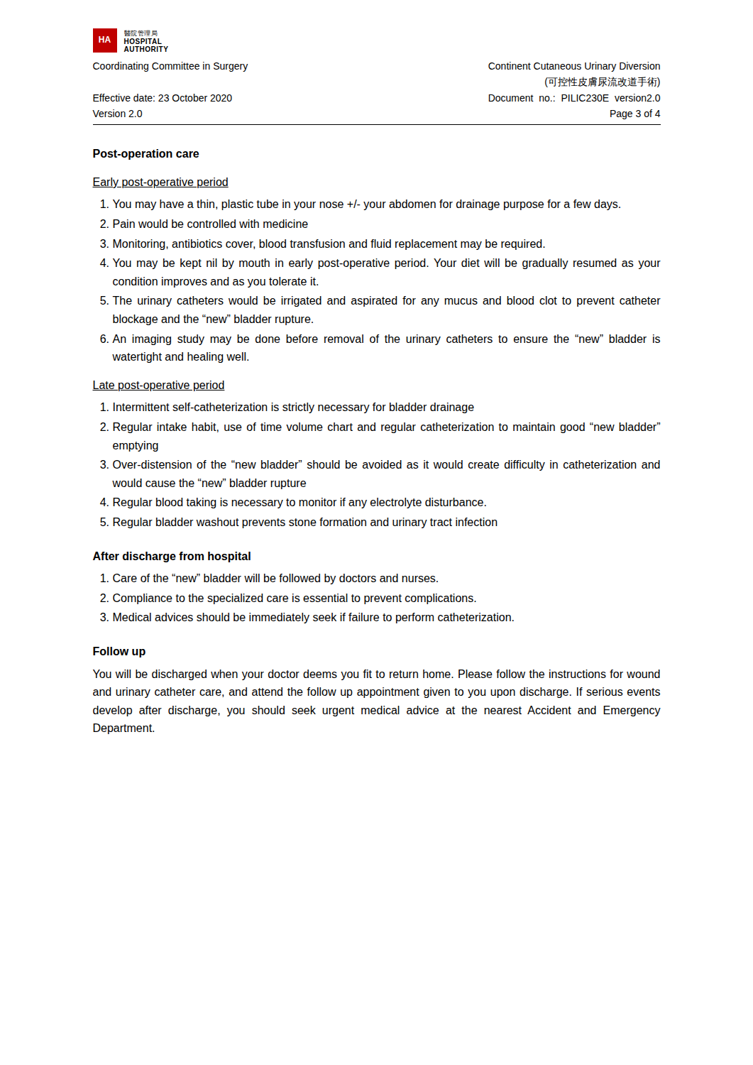HA
醫院管理局
HOSPITAL
AUTHORITY
Coordinating Committee in Surgery
Continent Cutaneous Urinary Diversion
(可控性皮膚尿流改道手術)
Effective date: 23 October 2020
Document no.: PILIC230E version2.0
Version 2.0
Page 3 of 4
Post-operation care
Early post-operative period
You may have a thin, plastic tube in your nose +/- your abdomen for drainage purpose for a few days.
Pain would be controlled with medicine
Monitoring, antibiotics cover, blood transfusion and fluid replacement may be required.
You may be kept nil by mouth in early post-operative period. Your diet will be gradually resumed as your condition improves and as you tolerate it.
The urinary catheters would be irrigated and aspirated for any mucus and blood clot to prevent catheter blockage and the “new” bladder rupture.
An imaging study may be done before removal of the urinary catheters to ensure the “new” bladder is watertight and healing well.
Late post-operative period
Intermittent self-catheterization is strictly necessary for bladder drainage
Regular intake habit, use of time volume chart and regular catheterization to maintain good “new bladder” emptying
Over-distension of the “new bladder” should be avoided as it would create difficulty in catheterization and would cause the “new” bladder rupture
Regular blood taking is necessary to monitor if any electrolyte disturbance.
Regular bladder washout prevents stone formation and urinary tract infection
After discharge from hospital
Care of the “new” bladder will be followed by doctors and nurses.
Compliance to the specialized care is essential to prevent complications.
Medical advices should be immediately seek if failure to perform catheterization.
Follow up
You will be discharged when your doctor deems you fit to return home. Please follow the instructions for wound and urinary catheter care, and attend the follow up appointment given to you upon discharge. If serious events develop after discharge, you should seek urgent medical advice at the nearest Accident and Emergency Department.